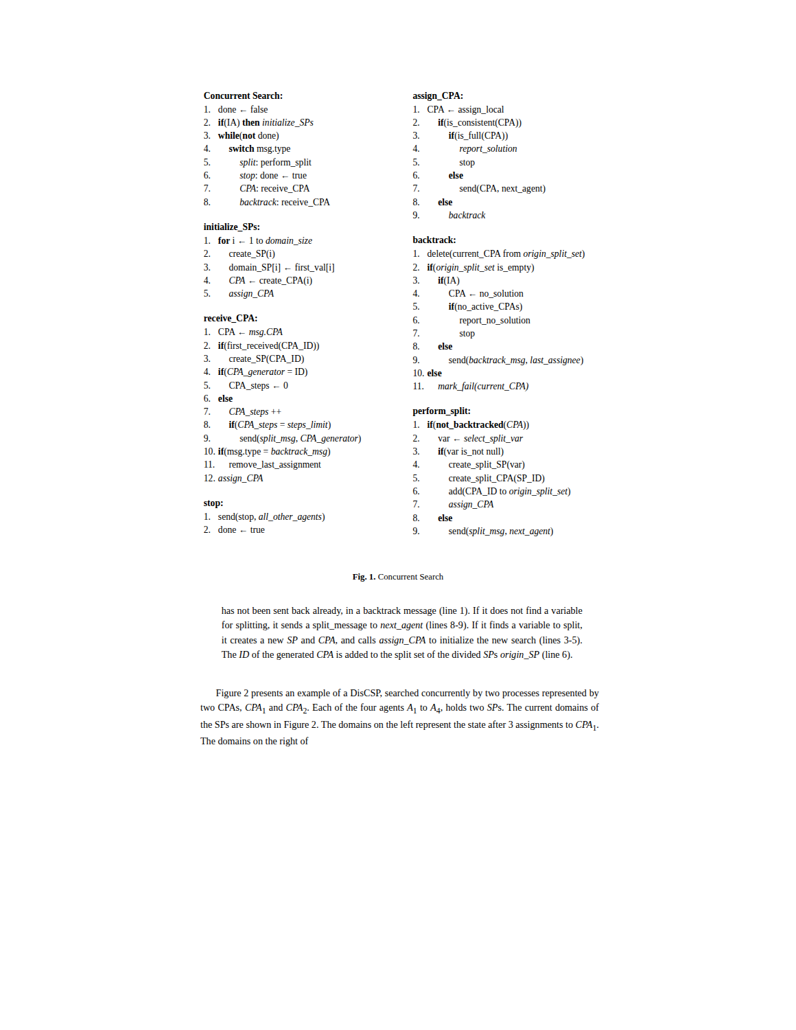Concurrent Search:
1. done ← false
2. if(IA) then initialize_SPs
3. while(not done)
4. switch msg.type
5. split: perform_split
6. stop: done ← true
7. CPA: receive_CPA
8. backtrack: receive_CPA
initialize_SPs:
1. for i ← 1 to domain_size
2. create_SP(i)
3. domain_SP[i] ← first_val[i]
4. CPA ← create_CPA(i)
5. assign_CPA
receive_CPA:
1. CPA ← msg.CPA
2. if(first_received(CPA_ID))
3. create_SP(CPA_ID)
4. if(CPA_generator = ID)
5. CPA_steps ← 0
6. else
7. CPA_steps ++
8. if(CPA_steps = steps_limit)
9. send(split_msg, CPA_generator)
10. if(msg.type = backtrack_msg)
11. remove_last_assignment
12. assign_CPA
stop:
1. send(stop, all_other_agents)
2. done ← true
assign_CPA:
1. CPA ← assign_local
2. if(is_consistent(CPA))
3. if(is_full(CPA))
4. report_solution
5. stop
6. else
7. send(CPA, next_agent)
8. else
9. backtrack
backtrack:
1. delete(current_CPA from origin_split_set)
2. if(origin_split_set is_empty)
3. if(IA)
4. CPA ← no_solution
5. if(no_active_CPAs)
6. report_no_solution
7. stop
8. else
9. send(backtrack_msg, last_assignee)
10. else
11. mark_fail(current_CPA)
perform_split:
1. if(not_backtracked(CPA))
2. var ← select_split_var
3. if(var is_not null)
4. create_split_SP(var)
5. create_split_CPA(SP_ID)
6. add(CPA_ID to origin_split_set)
7. assign_CPA
8. else
9. send(split_msg, next_agent)
Fig. 1. Concurrent Search
has not been sent back already, in a backtrack message (line 1). If it does not find a variable for splitting, it sends a split_message to next_agent (lines 8-9). If it finds a variable to split, it creates a new SP and CPA, and calls assign_CPA to initialize the new search (lines 3-5). The ID of the generated CPA is added to the split set of the divided SPs origin_SP (line 6).
Figure 2 presents an example of a DisCSP, searched concurrently by two processes represented by two CPAs, CPA1 and CPA2. Each of the four agents A1 to A4, holds two SPs. The current domains of the SPs are shown in Figure 2. The domains on the left represent the state after 3 assignments to CPA1. The domains on the right of